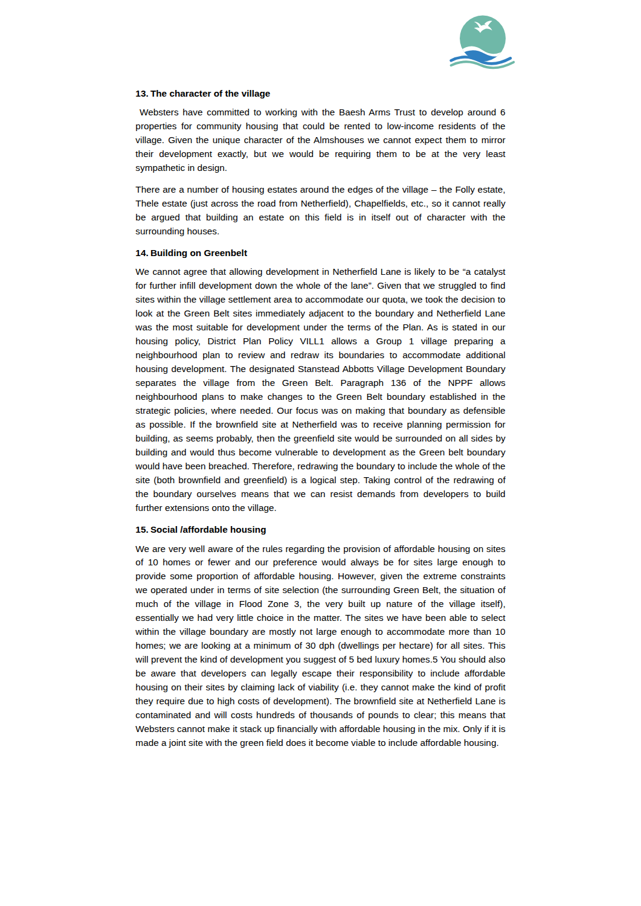13. The character of the village
Websters have committed to working with the Baesh Arms Trust to develop around 6 properties for community housing that could be rented to low-income residents of the village. Given the unique character of the Almshouses we cannot expect them to mirror their development exactly, but we would be requiring them to be at the very least sympathetic in design.
There are a number of housing estates around the edges of the village – the Folly estate, Thele estate (just across the road from Netherfield), Chapelfields, etc., so it cannot really be argued that building an estate on this field is in itself out of character with the surrounding houses.
14. Building on Greenbelt
We cannot agree that allowing development in Netherfield Lane is likely to be “a catalyst for further infill development down the whole of the lane”. Given that we struggled to find sites within the village settlement area to accommodate our quota, we took the decision to look at the Green Belt sites immediately adjacent to the boundary and Netherfield Lane was the most suitable for development under the terms of the Plan. As is stated in our housing policy, District Plan Policy VILL1 allows a Group 1 village preparing a neighbourhood plan to review and redraw its boundaries to accommodate additional housing development. The designated Stanstead Abbotts Village Development Boundary separates the village from the Green Belt. Paragraph 136 of the NPPF allows neighbourhood plans to make changes to the Green Belt boundary established in the strategic policies, where needed. Our focus was on making that boundary as defensible as possible. If the brownfield site at Netherfield was to receive planning permission for building, as seems probably, then the greenfield site would be surrounded on all sides by building and would thus become vulnerable to development as the Green belt boundary would have been breached. Therefore, redrawing the boundary to include the whole of the site (both brownfield and greenfield) is a logical step. Taking control of the redrawing of the boundary ourselves means that we can resist demands from developers to build further extensions onto the village.
15. Social /affordable housing
We are very well aware of the rules regarding the provision of affordable housing on sites of 10 homes or fewer and our preference would always be for sites large enough to provide some proportion of affordable housing. However, given the extreme constraints we operated under in terms of site selection (the surrounding Green Belt, the situation of much of the village in Flood Zone 3, the very built up nature of the village itself), essentially we had very little choice in the matter. The sites we have been able to select within the village boundary are mostly not large enough to accommodate more than 10 homes; we are looking at a minimum of 30 dph (dwellings per hectare) for all sites. This will prevent the kind of development you suggest of 5 bed luxury homes.5 You should also be aware that developers can legally escape their responsibility to include affordable housing on their sites by claiming lack of viability (i.e. they cannot make the kind of profit they require due to high costs of development). The brownfield site at Netherfield Lane is contaminated and will costs hundreds of thousands of pounds to clear; this means that Websters cannot make it stack up financially with affordable housing in the mix. Only if it is made a joint site with the green field does it become viable to include affordable housing.